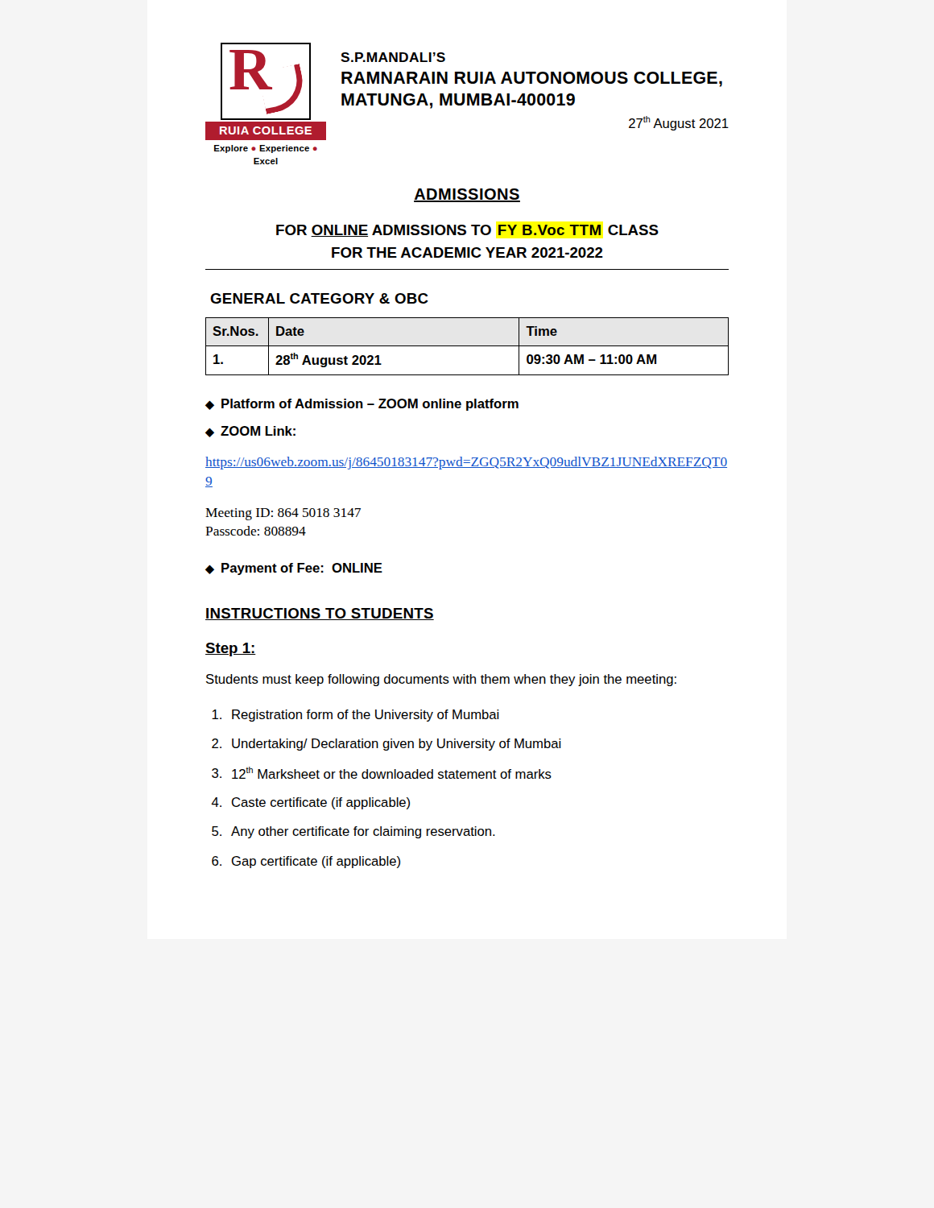R
RUIA COLLEGE
Explore ● Experience ● Excel
S.P.MANDALI’S
RAMNARAIN RUIA AUTONOMOUS COLLEGE,
MATUNGA, MUMBAI-400019
27th August 2021
ADMISSIONS
FOR ONLINE ADMISSIONS TO FY B.Voc TTM CLASS FOR THE ACADEMIC YEAR 2021-2022
GENERAL CATEGORY & OBC
| Sr.Nos. | Date | Time |
| --- | --- | --- |
| 1. | 28 th August 2021 | 09:30 AM – 11:00 AM |
Platform of Admission – ZOOM online platform
ZOOM Link:
https://us06web.zoom.us/j/86450183147?pwd=ZGQ5R2YxQ09udlVBZ1JUNEdXREFZQT09
Meeting ID: 864 5018 3147
Passcode: 808894
Payment of Fee: ONLINE
INSTRUCTIONS TO STUDENTS
Step 1:
Students must keep following documents with them when they join the meeting:
Registration form of the University of Mumbai
Undertaking/ Declaration given by University of Mumbai
12th Marksheet or the downloaded statement of marks
Caste certificate (if applicable)
Any other certificate for claiming reservation.
Gap certificate (if applicable)